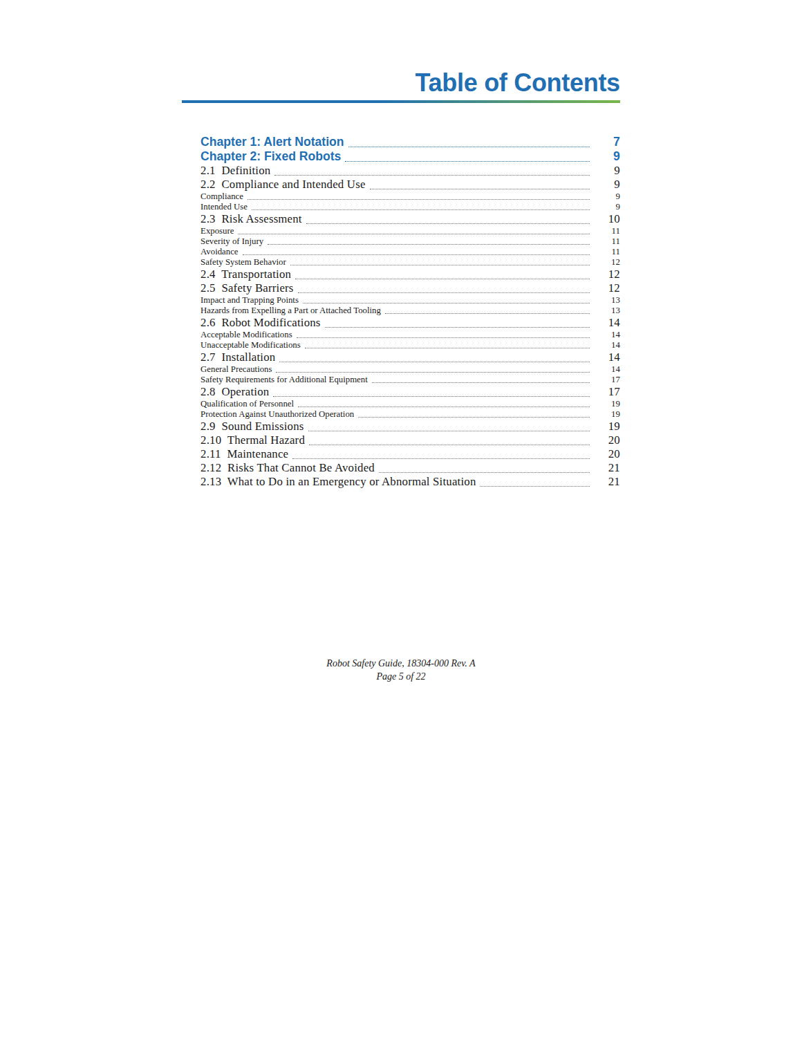Table of Contents
Chapter 1: Alert Notation 7
Chapter 2: Fixed Robots 9
2.1 Definition 9
2.2 Compliance and Intended Use 9
Compliance 9
Intended Use 9
2.3 Risk Assessment 10
Exposure 11
Severity of Injury 11
Avoidance 11
Safety System Behavior 12
2.4 Transportation 12
2.5 Safety Barriers 12
Impact and Trapping Points 13
Hazards from Expelling a Part or Attached Tooling 13
2.6 Robot Modifications 14
Acceptable Modifications 14
Unacceptable Modifications 14
2.7 Installation 14
General Precautions 14
Safety Requirements for Additional Equipment 17
2.8 Operation 17
Qualification of Personnel 19
Protection Against Unauthorized Operation 19
2.9 Sound Emissions 19
2.10 Thermal Hazard 20
2.11 Maintenance 20
2.12 Risks That Cannot Be Avoided 21
2.13 What to Do in an Emergency or Abnormal Situation 21
Robot Safety Guide, 18304-000 Rev. A
Page 5 of 22